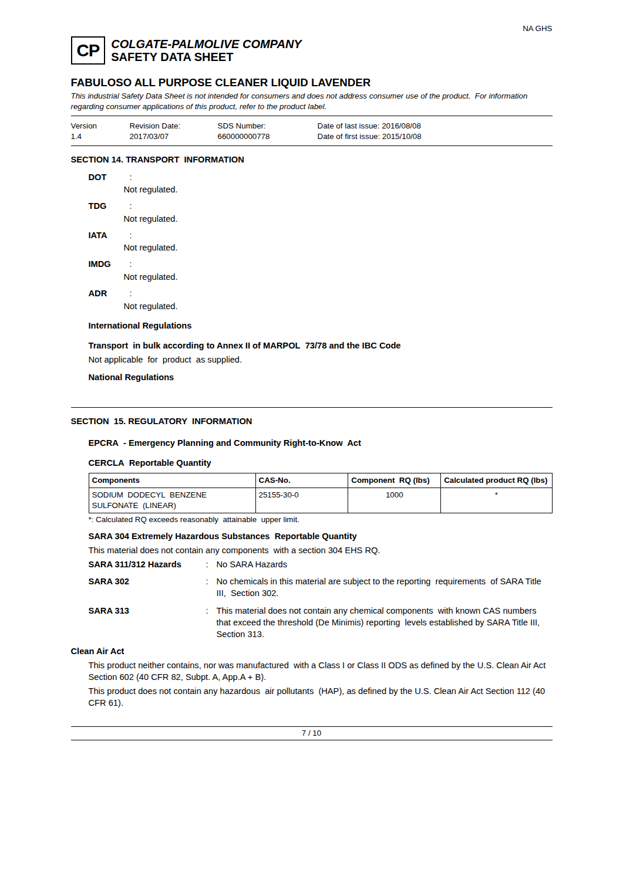NA GHS
CP
COLGATE-PALMOLIVE COMPANY
SAFETY DATA SHEET
FABULOSO ALL PURPOSE CLEANER LIQUID LAVENDER
This industrial Safety Data Sheet is not intended for consumers and does not address consumer use of the product. For information regarding consumer applications of this product, refer to the product label.
Version
1.4
Revision Date:
2017/03/07
SDS Number:
660000000778
Date of last issue: 2016/08/08
Date of first issue: 2015/10/08
SECTION 14. TRANSPORT INFORMATION
DOT
:
Not regulated.
TDG
:
Not regulated.
IATA
:
Not regulated.
IMDG
:
Not regulated.
ADR
:
Not regulated.
International Regulations
Transport in bulk according to Annex II of MARPOL 73/78 and the IBC Code
Not applicable for product as supplied.
National Regulations
SECTION 15. REGULATORY INFORMATION
EPCRA - Emergency Planning and Community Right-to-Know Act
CERCLA Reportable Quantity
| Components | CAS-No. | Component RQ (lbs) | Calculated product RQ (lbs) |
| --- | --- | --- | --- |
| SODIUM DODECYL BENZENE SULFONATE (LINEAR) | 25155-30-0 | 1000 | * |
*: Calculated RQ exceeds reasonably attainable upper limit.
SARA 304 Extremely Hazardous Substances Reportable Quantity
This material does not contain any components with a section 304 EHS RQ.
SARA 311/312 Hazards
:
No SARA Hazards
SARA 302
:
No chemicals in this material are subject to the reporting requirements of SARA Title III, Section 302.
SARA 313
:
This material does not contain any chemical components with known CAS numbers that exceed the threshold (De Minimis) reporting levels established by SARA Title III, Section 313.
Clean Air Act
This product neither contains, nor was manufactured with a Class I or Class II ODS as defined by the U.S. Clean Air Act Section 602 (40 CFR 82, Subpt. A, App.A + B).
This product does not contain any hazardous air pollutants (HAP), as defined by the U.S. Clean Air Act Section 112 (40 CFR 61).
7 / 10